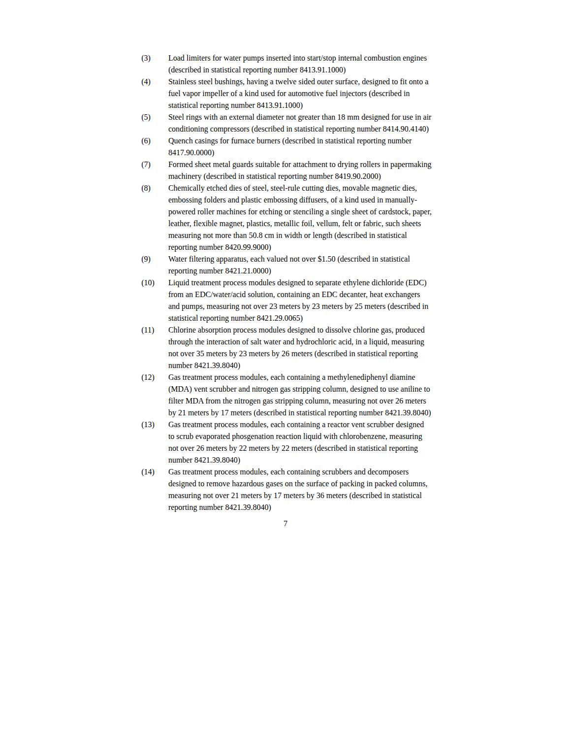(3) Load limiters for water pumps inserted into start/stop internal combustion engines (described in statistical reporting number 8413.91.1000)
(4) Stainless steel bushings, having a twelve sided outer surface, designed to fit onto a fuel vapor impeller of a kind used for automotive fuel injectors (described in statistical reporting number 8413.91.1000)
(5) Steel rings with an external diameter not greater than 18 mm designed for use in air conditioning compressors (described in statistical reporting number 8414.90.4140)
(6) Quench casings for furnace burners (described in statistical reporting number 8417.90.0000)
(7) Formed sheet metal guards suitable for attachment to drying rollers in papermaking machinery (described in statistical reporting number 8419.90.2000)
(8) Chemically etched dies of steel, steel-rule cutting dies, movable magnetic dies, embossing folders and plastic embossing diffusers, of a kind used in manually-powered roller machines for etching or stenciling a single sheet of cardstock, paper, leather, flexible magnet, plastics, metallic foil, vellum, felt or fabric, such sheets measuring not more than 50.8 cm in width or length (described in statistical reporting number 8420.99.9000)
(9) Water filtering apparatus, each valued not over $1.50 (described in statistical reporting number 8421.21.0000)
(10) Liquid treatment process modules designed to separate ethylene dichloride (EDC) from an EDC/water/acid solution, containing an EDC decanter, heat exchangers and pumps, measuring not over 23 meters by 23 meters by 25 meters (described in statistical reporting number 8421.29.0065)
(11) Chlorine absorption process modules designed to dissolve chlorine gas, produced through the interaction of salt water and hydrochloric acid, in a liquid, measuring not over 35 meters by 23 meters by 26 meters (described in statistical reporting number 8421.39.8040)
(12) Gas treatment process modules, each containing a methylenediphenyl diamine (MDA) vent scrubber and nitrogen gas stripping column, designed to use aniline to filter MDA from the nitrogen gas stripping column, measuring not over 26 meters by 21 meters by 17 meters (described in statistical reporting number 8421.39.8040)
(13) Gas treatment process modules, each containing a reactor vent scrubber designed to scrub evaporated phosgenation reaction liquid with chlorobenzene, measuring not over 26 meters by 22 meters by 22 meters (described in statistical reporting number 8421.39.8040)
(14) Gas treatment process modules, each containing scrubbers and decomposers designed to remove hazardous gases on the surface of packing in packed columns, measuring not over 21 meters by 17 meters by 36 meters (described in statistical reporting number 8421.39.8040)
7